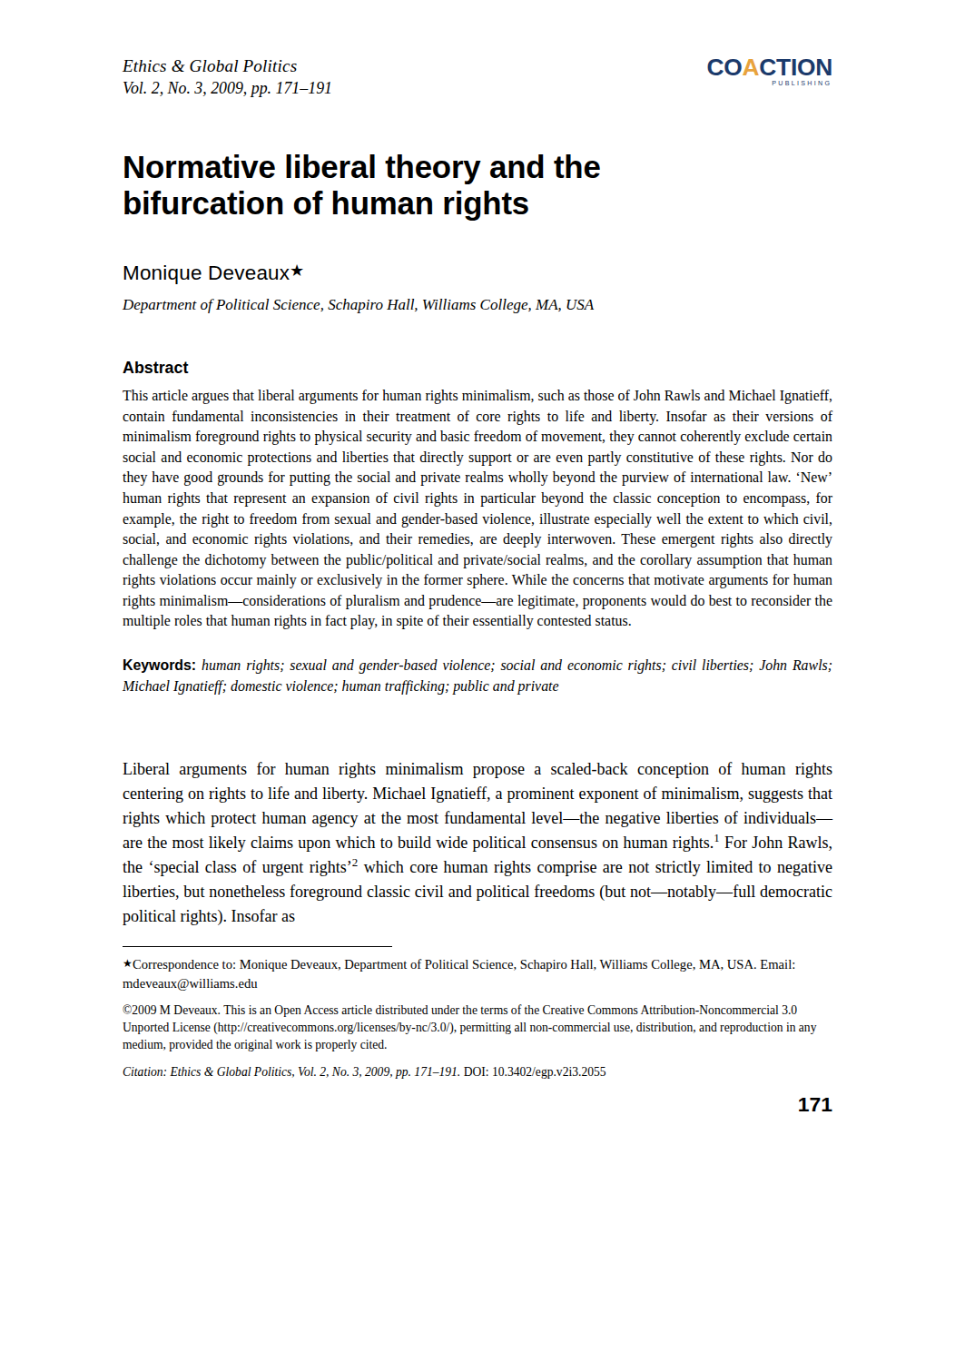Ethics & Global Politics
Vol. 2, No. 3, 2009, pp. 171–191
CO ACTION
PUBLISHING
Normative liberal theory and the
bifurcation of human rights
Monique Deveaux★
Department of Political Science, Schapiro Hall, Williams College, MA, USA
Abstract
This article argues that liberal arguments for human rights minimalism, such as those of John Rawls and Michael Ignatieff, contain fundamental inconsistencies in their treatment of core rights to life and liberty. Insofar as their versions of minimalism foreground rights to physical security and basic freedom of movement, they cannot coherently exclude certain social and economic protections and liberties that directly support or are even partly constitutive of these rights. Nor do they have good grounds for putting the social and private realms wholly beyond the purview of international law. ‘New’ human rights that represent an expansion of civil rights in particular beyond the classic conception to encompass, for example, the right to freedom from sexual and gender-based violence, illustrate especially well the extent to which civil, social, and economic rights violations, and their remedies, are deeply interwoven. These emergent rights also directly challenge the dichotomy between the public/political and private/social realms, and the corollary assumption that human rights violations occur mainly or exclusively in the former sphere. While the concerns that motivate arguments for human rights minimalism—considerations of pluralism and prudence—are legitimate, proponents would do best to reconsider the multiple roles that human rights in fact play, in spite of their essentially contested status.
Keywords: human rights; sexual and gender-based violence; social and economic rights; civil liberties; John Rawls; Michael Ignatieff; domestic violence; human trafficking; public and private
Liberal arguments for human rights minimalism propose a scaled-back conception of human rights centering on rights to life and liberty. Michael Ignatieff, a prominent exponent of minimalism, suggests that rights which protect human agency at the most fundamental level—the negative liberties of individuals—are the most likely claims upon which to build wide political consensus on human rights.1 For John Rawls, the ‘special class of urgent rights’2 which core human rights comprise are not strictly limited to negative liberties, but nonetheless foreground classic civil and political freedoms (but not—notably—full democratic political rights). Insofar as
★Correspondence to: Monique Deveaux, Department of Political Science, Schapiro Hall, Williams College, MA, USA. Email: mdeveaux@williams.edu
©2009 M Deveaux. This is an Open Access article distributed under the terms of the Creative Commons Attribution-Noncommercial 3.0 Unported License (http://creativecommons.org/licenses/by-nc/3.0/), permitting all non-commercial use, distribution, and reproduction in any medium, provided the original work is properly cited.
Citation: Ethics & Global Politics, Vol. 2, No. 3, 2009, pp. 171–191. DOI: 10.3402/egp.v2i3.2055
171